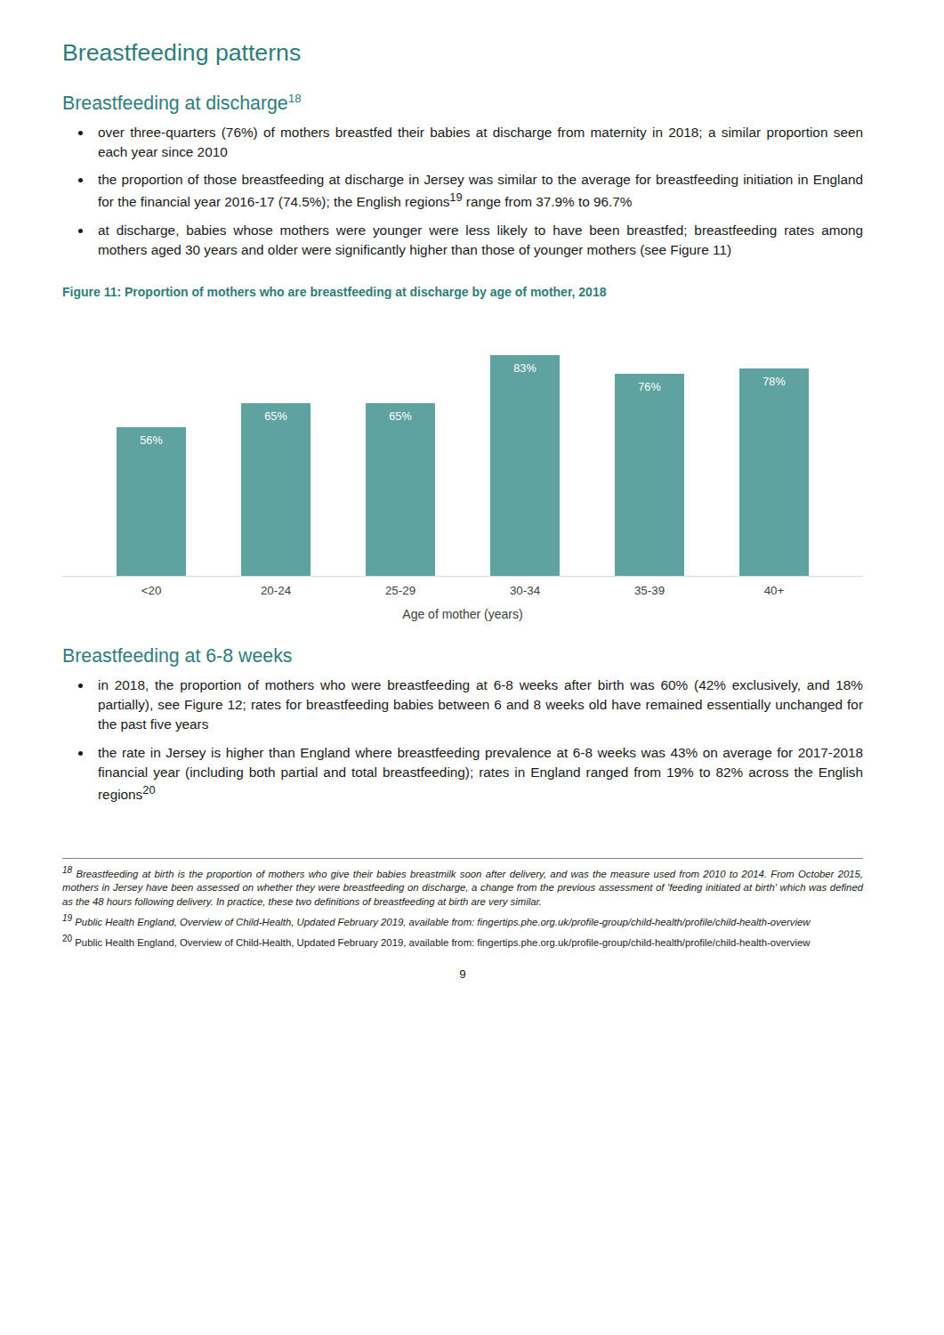Breastfeeding patterns
Breastfeeding at discharge18
over three-quarters (76%) of mothers breastfed their babies at discharge from maternity in 2018; a similar proportion seen each year since 2010
the proportion of those breastfeeding at discharge in Jersey was similar to the average for breastfeeding initiation in England for the financial year 2016-17 (74.5%); the English regions19 range from 37.9% to 96.7%
at discharge, babies whose mothers were younger were less likely to have been breastfed; breastfeeding rates among mothers aged 30 years and older were significantly higher than those of younger mothers (see Figure 11)
Figure 11: Proportion of mothers who are breastfeeding at discharge by age of mother, 2018
56%
65%
65%
83%
76%
78%
<20
20-24
25-29
30-34
35-39
40+
Age of mother (years)
Breastfeeding at 6-8 weeks
in 2018, the proportion of mothers who were breastfeeding at 6-8 weeks after birth was 60% (42% exclusively, and 18% partially), see Figure 12; rates for breastfeeding babies between 6 and 8 weeks old have remained essentially unchanged for the past five years
the rate in Jersey is higher than England where breastfeeding prevalence at 6-8 weeks was 43% on average for 2017-2018 financial year (including both partial and total breastfeeding); rates in England ranged from 19% to 82% across the English regions20
18 Breastfeeding at birth is the proportion of mothers who give their babies breastmilk soon after delivery, and was the measure used from 2010 to 2014. From October 2015, mothers in Jersey have been assessed on whether they were breastfeeding on discharge, a change from the previous assessment of 'feeding initiated at birth' which was defined as the 48 hours following delivery. In practice, these two definitions of breastfeeding at birth are very similar.
19 Public Health England, Overview of Child-Health, Updated February 2019, available from: fingertips.phe.org.uk/profile-group/child-health/profile/child-health-overview
20 Public Health England, Overview of Child-Health, Updated February 2019, available from: fingertips.phe.org.uk/profile-group/child-health/profile/child-health-overview
9